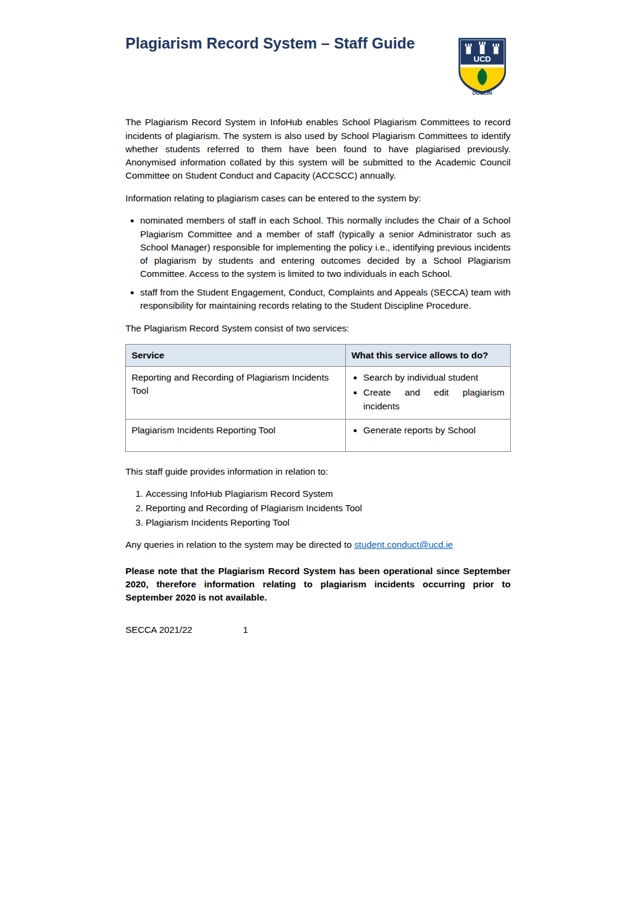Plagiarism Record System – Staff Guide
UCD DUBLIN
The Plagiarism Record System in InfoHub enables School Plagiarism Committees to record incidents of plagiarism. The system is also used by School Plagiarism Committees to identify whether students referred to them have been found to have plagiarised previously. Anonymised information collated by this system will be submitted to the Academic Council Committee on Student Conduct and Capacity (ACCSCC) annually.
Information relating to plagiarism cases can be entered to the system by:
nominated members of staff in each School. This normally includes the Chair of a School Plagiarism Committee and a member of staff (typically a senior Administrator such as School Manager) responsible for implementing the policy i.e., identifying previous incidents of plagiarism by students and entering outcomes decided by a School Plagiarism Committee. Access to the system is limited to two individuals in each School.
staff from the Student Engagement, Conduct, Complaints and Appeals (SECCA) team with responsibility for maintaining records relating to the Student Discipline Procedure.
The Plagiarism Record System consist of two services:
| Service | What this service allows to do? |
| --- | --- |
| Reporting and Recording of Plagiarism Incidents Tool | Search by individual student Create and edit plagiarism incidents |
| Plagiarism Incidents Reporting Tool | Generate reports by School |
This staff guide provides information in relation to:
Accessing InfoHub Plagiarism Record System
Reporting and Recording of Plagiarism Incidents Tool
Plagiarism Incidents Reporting Tool
Any queries in relation to the system may be directed to student.conduct@ucd.ie
Please note that the Plagiarism Record System has been operational since September 2020, therefore information relating to plagiarism incidents occurring prior to September 2020 is not available.
SECCA 2021/22
1